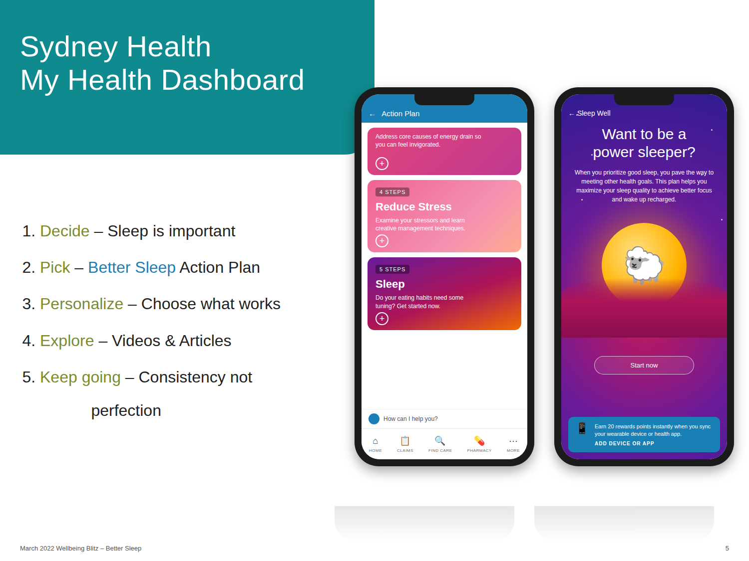Sydney Health
My Health Dashboard
Decide – Sleep is important
Pick – Better Sleep Action Plan
Personalize – Choose what works
Explore – Videos & Articles
Keep going – Consistency not perfection
← Action Plan
Address core causes of energy drain so you can feel invigorated.
+
4 STEPS
Reduce Stress
Examine your stressors and learn creative management techniques.
+
5 STEPS
Sleep
Do your eating habits need some tuning? Get started now.
+
How can I help you?
⌂Home
📋Claims
🔍Find Care
💊Pharmacy
⋯More
← Sleep Well
Want to be a
power sleeper?
When you prioritize good sleep, you pave the way to meeting other health goals. This plan helps you maximize your sleep quality to achieve better focus and wake up recharged.
🐑
Start now
📱
Earn 20 rewards points instantly when you sync your wearable device or health app.
ADD DEVICE OR APP
March 2022 Wellbeing Blitz – Better Sleep 5